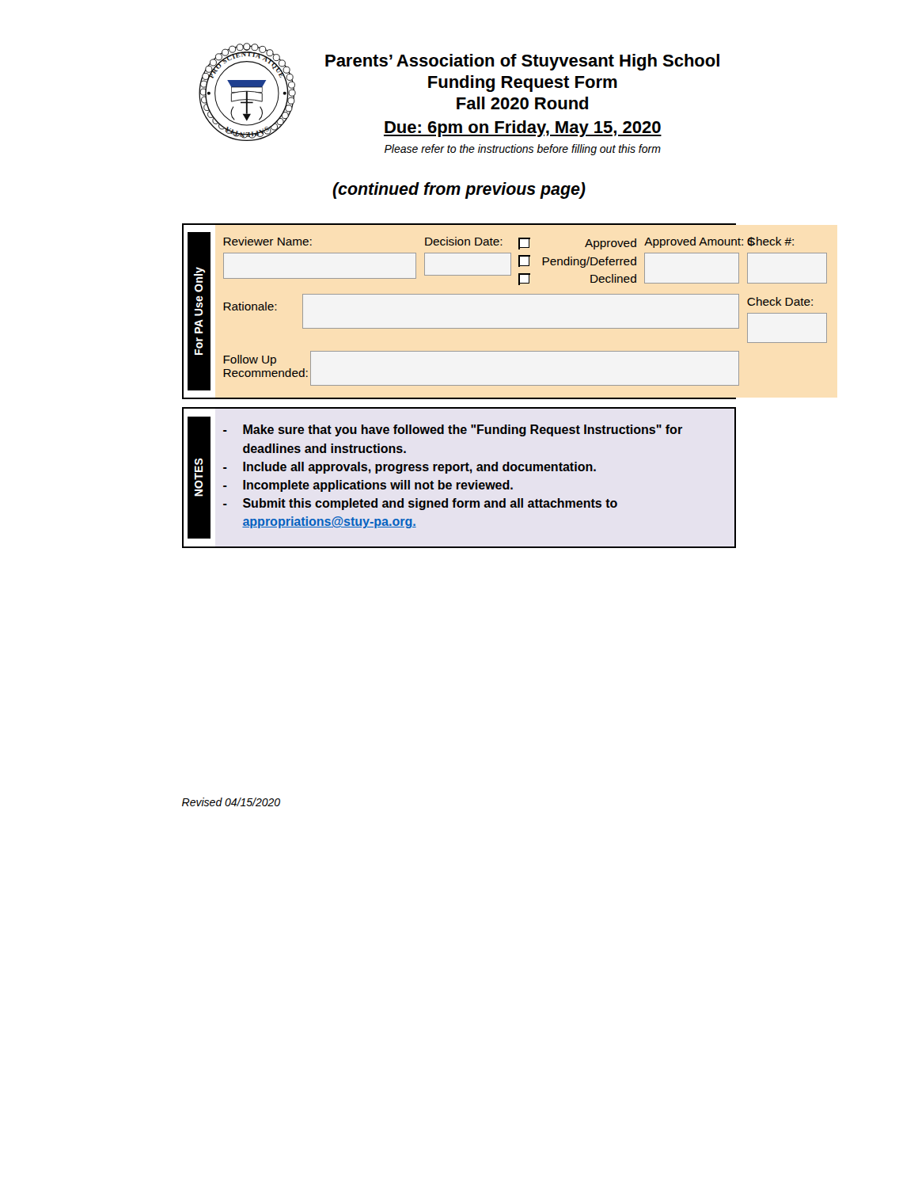PRO SCIENTIA ATQUE SAPIENTIA
Parents’ Association of Stuyvesant High School
Funding Request Form
Fall 2020 Round
Due: 6pm on Friday, May 15, 2020
Please refer to the instructions before filling out this form
(continued from previous page)
For PA Use Only
Reviewer Name:
Decision Date:
Approved
Pending/Deferred
Declined
Approved Amount: $
Check #:
Rationale:
Check Date:
Follow Up
Recommended:
NOTES
-Make sure that you have followed the "Funding Request Instructions" for deadlines and instructions.
-Include all approvals, progress report, and documentation.
-Incomplete applications will not be reviewed.
-Submit this completed and signed form and all attachments to appropriations@stuy-pa.org.
Revised 04/15/2020